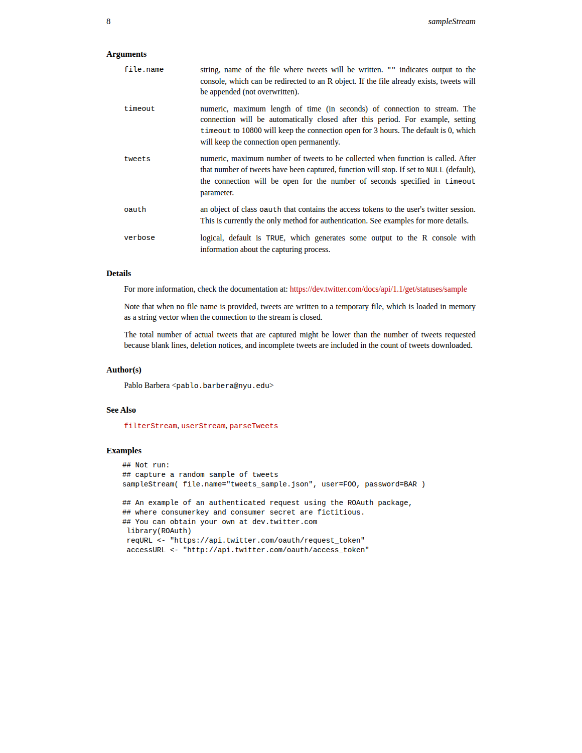8 sampleStream
Arguments
file.name
string, name of the file where tweets will be written. "" indicates output to the console, which can be redirected to an R object. If the file already exists, tweets will be appended (not overwritten).
timeout
numeric, maximum length of time (in seconds) of connection to stream. The connection will be automatically closed after this period. For example, setting timeout to 10800 will keep the connection open for 3 hours. The default is 0, which will keep the connection open permanently.
tweets
numeric, maximum number of tweets to be collected when function is called. After that number of tweets have been captured, function will stop. If set to NULL (default), the connection will be open for the number of seconds specified in timeout parameter.
oauth
an object of class oauth that contains the access tokens to the user's twitter session. This is currently the only method for authentication. See examples for more details.
verbose
logical, default is TRUE, which generates some output to the R console with information about the capturing process.
Details
For more information, check the documentation at: https://dev.twitter.com/docs/api/1.1/get/statuses/sample
Note that when no file name is provided, tweets are written to a temporary file, which is loaded in memory as a string vector when the connection to the stream is closed.
The total number of actual tweets that are captured might be lower than the number of tweets requested because blank lines, deletion notices, and incomplete tweets are included in the count of tweets downloaded.
Author(s)
Pablo Barbera <pablo.barbera@nyu.edu>
See Also
filterStream, userStream, parseTweets
Examples
## Not run: 
## capture a random sample of tweets
sampleStream( file.name="tweets_sample.json", user=FOO, password=BAR )

## An example of an authenticated request using the ROAuth package,
## where consumerkey and consumer secret are fictitious.
## You can obtain your own at dev.twitter.com
 library(ROAuth)
 reqURL <- "https://api.twitter.com/oauth/request_token"
 accessURL <- "http://api.twitter.com/oauth/access_token"